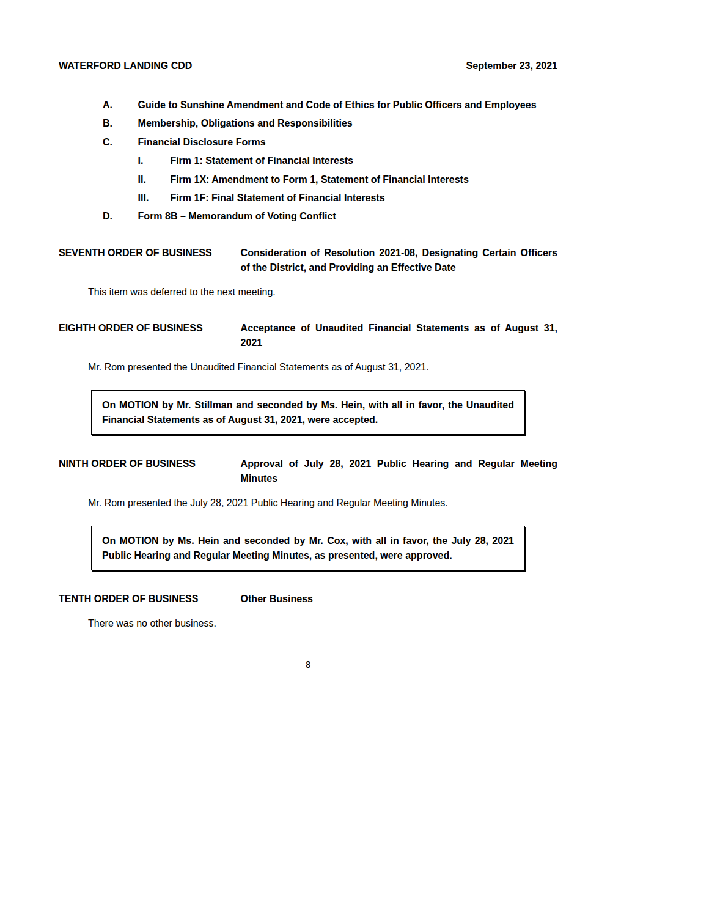WATERFORD LANDING CDD September 23, 2021
A. Guide to Sunshine Amendment and Code of Ethics for Public Officers and Employees
B. Membership, Obligations and Responsibilities
C. Financial Disclosure Forms
I. Firm 1: Statement of Financial Interests
II. Firm 1X: Amendment to Form 1, Statement of Financial Interests
III. Firm 1F: Final Statement of Financial Interests
D. Form 8B – Memorandum of Voting Conflict
SEVENTH ORDER OF BUSINESS
Consideration of Resolution 2021-08, Designating Certain Officers of the District, and Providing an Effective Date
This item was deferred to the next meeting.
EIGHTH ORDER OF BUSINESS
Acceptance of Unaudited Financial Statements as of August 31, 2021
Mr. Rom presented the Unaudited Financial Statements as of August 31, 2021.
On MOTION by Mr. Stillman and seconded by Ms. Hein, with all in favor, the Unaudited Financial Statements as of August 31, 2021, were accepted.
NINTH ORDER OF BUSINESS
Approval of July 28, 2021 Public Hearing and Regular Meeting Minutes
Mr. Rom presented the July 28, 2021 Public Hearing and Regular Meeting Minutes.
On MOTION by Ms. Hein and seconded by Mr. Cox, with all in favor, the July 28, 2021 Public Hearing and Regular Meeting Minutes, as presented, were approved.
TENTH ORDER OF BUSINESS
Other Business
There was no other business.
8